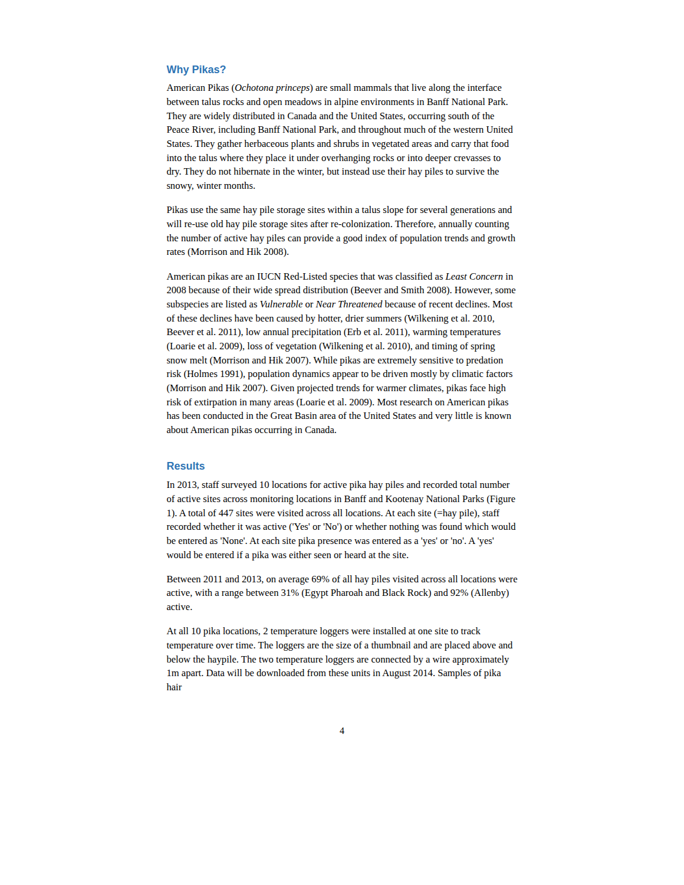Why Pikas?
American Pikas (Ochotona princeps) are small mammals that live along the interface between talus rocks and open meadows in alpine environments in Banff National Park. They are widely distributed in Canada and the United States, occurring south of the Peace River, including Banff National Park, and throughout much of the western United States. They gather herbaceous plants and shrubs in vegetated areas and carry that food into the talus where they place it under overhanging rocks or into deeper crevasses to dry. They do not hibernate in the winter, but instead use their hay piles to survive the snowy, winter months.
Pikas use the same hay pile storage sites within a talus slope for several generations and will re-use old hay pile storage sites after re-colonization. Therefore, annually counting the number of active hay piles can provide a good index of population trends and growth rates (Morrison and Hik 2008).
American pikas are an IUCN Red-Listed species that was classified as Least Concern in 2008 because of their wide spread distribution (Beever and Smith 2008). However, some subspecies are listed as Vulnerable or Near Threatened because of recent declines. Most of these declines have been caused by hotter, drier summers (Wilkening et al. 2010, Beever et al. 2011), low annual precipitation (Erb et al. 2011), warming temperatures (Loarie et al. 2009), loss of vegetation (Wilkening et al. 2010), and timing of spring snow melt (Morrison and Hik 2007). While pikas are extremely sensitive to predation risk (Holmes 1991), population dynamics appear to be driven mostly by climatic factors (Morrison and Hik 2007). Given projected trends for warmer climates, pikas face high risk of extirpation in many areas (Loarie et al. 2009). Most research on American pikas has been conducted in the Great Basin area of the United States and very little is known about American pikas occurring in Canada.
Results
In 2013, staff surveyed 10 locations for active pika hay piles and recorded total number of active sites across monitoring locations in Banff and Kootenay National Parks (Figure 1). A total of 447 sites were visited across all locations. At each site (=hay pile), staff recorded whether it was active ('Yes' or 'No') or whether nothing was found which would be entered as 'None'. At each site pika presence was entered as a 'yes' or 'no'. A 'yes' would be entered if a pika was either seen or heard at the site.
Between 2011 and 2013, on average 69% of all hay piles visited across all locations were active, with a range between 31% (Egypt Pharoah and Black Rock) and 92% (Allenby) active.
At all 10 pika locations, 2 temperature loggers were installed at one site to track temperature over time. The loggers are the size of a thumbnail and are placed above and below the haypile. The two temperature loggers are connected by a wire approximately 1m apart. Data will be downloaded from these units in August 2014. Samples of pika hair
4